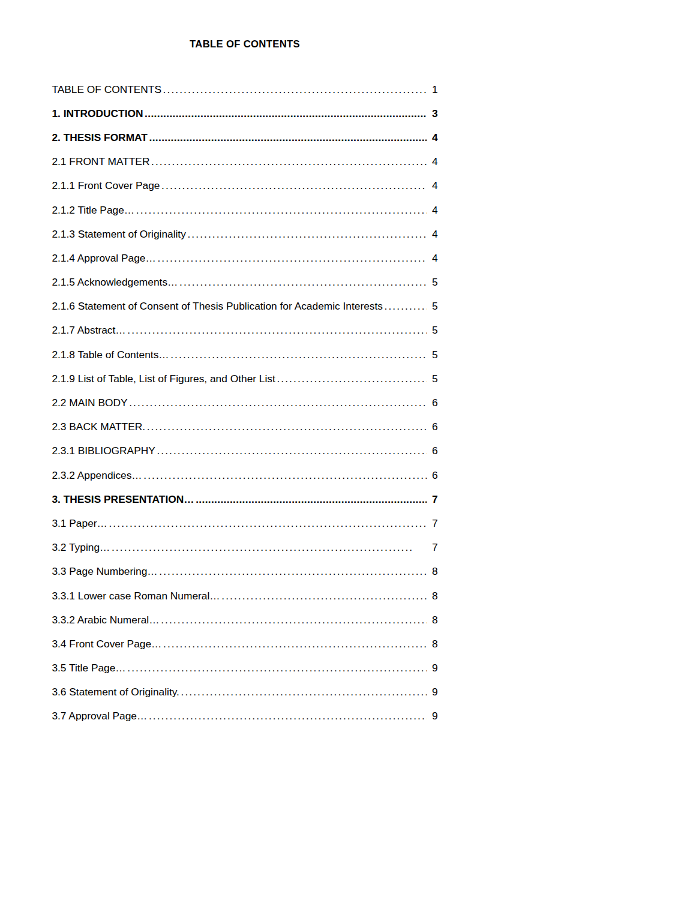TABLE OF CONTENTS
TABLE OF CONTENTS ........................................................................... 1
1. INTRODUCTION .......................................................................................................... 3
2. THESIS FORMAT ....................................................................................................... 4
2.1 FRONT MATTER ....................................................................... 4
2.1.1 Front Cover Page ..................................................................... 4
2.1.2 Title Page… ....................................................................... 4
2.1.3 Statement of Originality .............................................................. 4
2.1.4 Approval Page… ..................................................................... 4
2.1.5 Acknowledgements… ................................................................. 5
2.1.6 Statement of Consent of Thesis Publication for Academic Interests ................ 5
2.1.7 Abstract… ......................................................................... 5
2.1.8 Table of Contents… .................................................................. 5
2.1.9 List of Table, List of Figures, and Other List ........................................... 5
2.2 MAIN BODY ......................................................................... 6
2.3 BACK MATTER. ..................................................................... 6
2.3.1 BIBLIOGRAPHY ....................................................................... 6
2.3.2 Appendices… ....................................................................... 6
3. THESIS PRESENTATION… ......................................................................................... 7
3.1 Paper… ............................................................................. 7
3.2 Typing… ......................................................................... 7
3.3 Page Numbering… .................................................................... 8
3.3.1 Lower case Roman Numeral… ......................................................... 8
3.3.2 Arabic Numeral… .................................................................... 8
3.4 Front Cover Page… .................................................................... 8
3.5 Title Page… ......................................................................... 9
3.6 Statement of Originality. .............................................................. 9
3.7 Approval Page… ....................................................................... 9